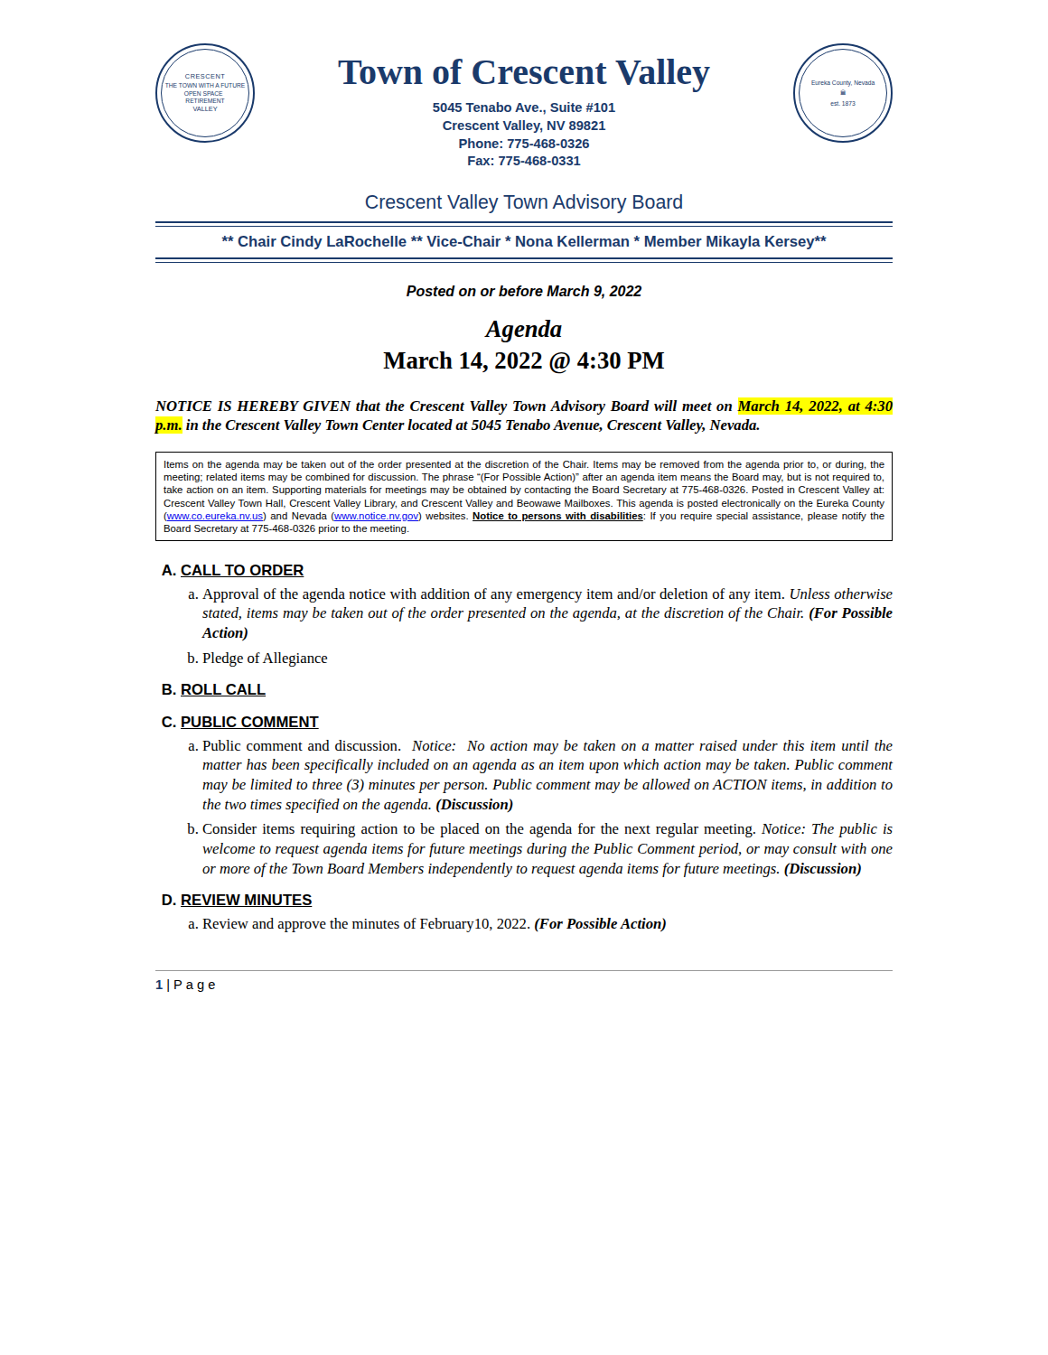CRESCENT
THE TOWN WITH A FUTURE
OPEN SPACE RETIREMENT
VALLEY
Town of Crescent Valley
5045 Tenabo Ave., Suite #101
Crescent Valley, NV 89821
Phone: 775-468-0326
Fax: 775-468-0331
Eureka County, Nevada
🏛
est. 1873
Crescent Valley Town Advisory Board
** Chair Cindy LaRochelle ** Vice-Chair * Nona Kellerman * Member Mikayla Kersey**
Posted on or before March 9, 2022
Agenda
March 14, 2022 @ 4:30 PM
NOTICE IS HEREBY GIVEN that the Crescent Valley Town Advisory Board will meet on March 14, 2022, at 4:30 p.m. in the Crescent Valley Town Center located at 5045 Tenabo Avenue, Crescent Valley, Nevada.
Items on the agenda may be taken out of the order presented at the discretion of the Chair. Items may be removed from the agenda prior to, or during, the meeting; related items may be combined for discussion. The phrase “(For Possible Action)” after an agenda item means the Board may, but is not required to, take action on an item. Supporting materials for meetings may be obtained by contacting the Board Secretary at 775-468-0326. Posted in Crescent Valley at: Crescent Valley Town Hall, Crescent Valley Library, and Crescent Valley and Beowawe Mailboxes. This agenda is posted electronically on the Eureka County (www.co.eureka.nv.us) and Nevada (www.notice.nv.gov) websites. Notice to persons with disabilities: If you require special assistance, please notify the Board Secretary at 775-468-0326 prior to the meeting.
CALL TO ORDER
Approval of the agenda notice with addition of any emergency item and/or deletion of any item. Unless otherwise stated, items may be taken out of the order presented on the agenda, at the discretion of the Chair. (For Possible Action)
Pledge of Allegiance
ROLL CALL
PUBLIC COMMENT
Public comment and discussion. Notice: No action may be taken on a matter raised under this item until the matter has been specifically included on an agenda as an item upon which action may be taken. Public comment may be limited to three (3) minutes per person. Public comment may be allowed on ACTION items, in addition to the two times specified on the agenda. (Discussion)
Consider items requiring action to be placed on the agenda for the next regular meeting. Notice: The public is welcome to request agenda items for future meetings during the Public Comment period, or may consult with one or more of the Town Board Members independently to request agenda items for future meetings. (Discussion)
REVIEW MINUTES
Review and approve the minutes of February10, 2022. (For Possible Action)
1 | P a g e